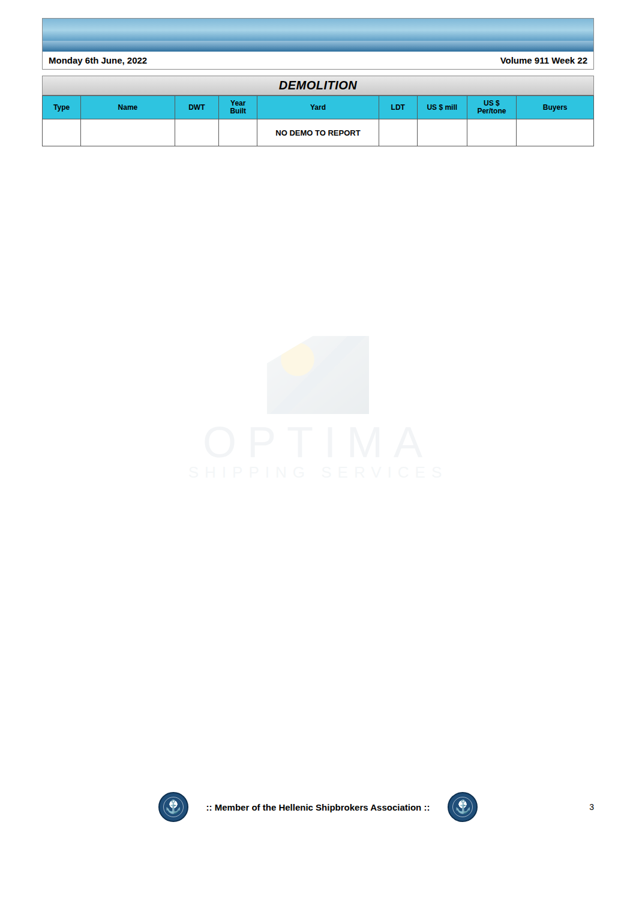Monday 6th June, 2022
Volume 911 Week 22
DEMOLITION
| Type | Name | DWT | Year Built | Yard | LDT | US $ mill | US $ Per/tone | Buyers |
| --- | --- | --- | --- | --- | --- | --- | --- | --- |
| | | | | NO DEMO TO REPORT | | | | |
OPTIMA
SHIPPING SERVICES
:: Member of the Hellenic Shipbrokers Association ::
3